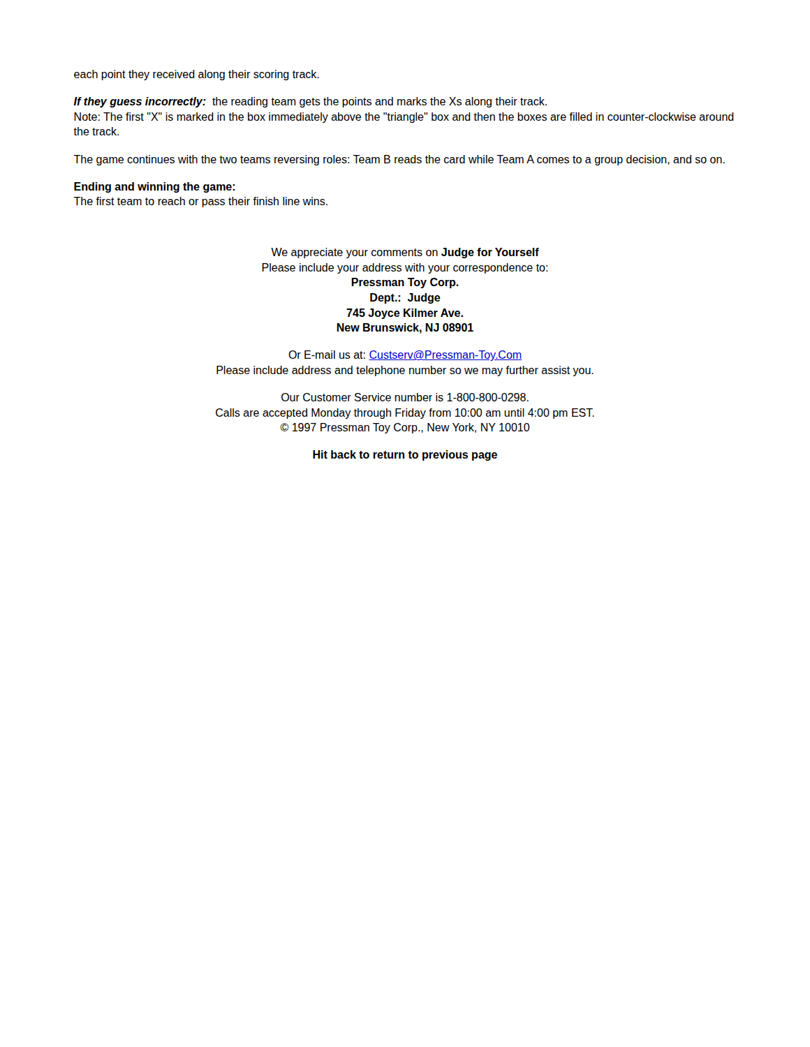each point they received along their scoring track.
If they guess incorrectly: the reading team gets the points and marks the Xs along their track.
Note: The first "X" is marked in the box immediately above the "triangle" box and then the boxes are filled in counter-clockwise around the track.
The game continues with the two teams reversing roles: Team B reads the card while Team A comes to a group decision, and so on.
Ending and winning the game:
The first team to reach or pass their finish line wins.
We appreciate your comments on Judge for Yourself
Please include your address with your correspondence to:
Pressman Toy Corp.
Dept.: Judge
745 Joyce Kilmer Ave.
New Brunswick, NJ 08901
Or E-mail us at: Custserv@Pressman-Toy.Com
Please include address and telephone number so we may further assist you.
Our Customer Service number is 1-800-800-0298.
Calls are accepted Monday through Friday from 10:00 am until 4:00 pm EST.
© 1997 Pressman Toy Corp., New York, NY 10010
Hit back to return to previous page